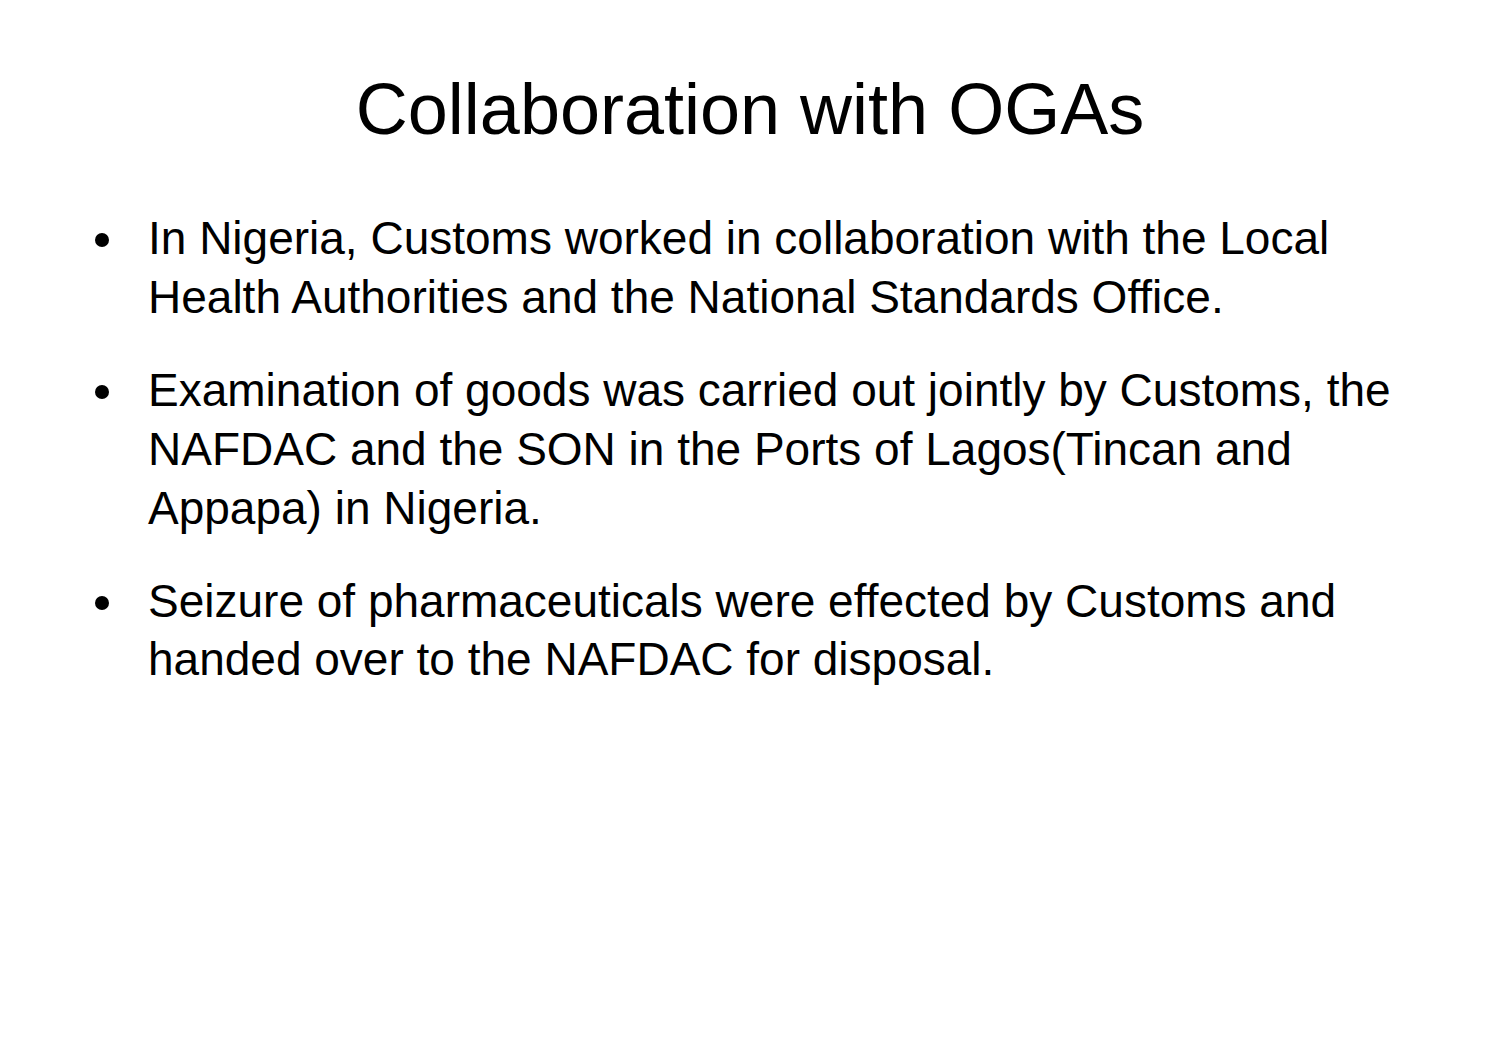Collaboration with OGAs
In Nigeria, Customs worked in collaboration with the Local Health Authorities and the National Standards Office.
Examination of goods was carried out jointly by Customs, the NAFDAC and the SON in the Ports of Lagos(Tincan and Appapa) in Nigeria.
Seizure of pharmaceuticals were effected by Customs and handed over to the NAFDAC for disposal.